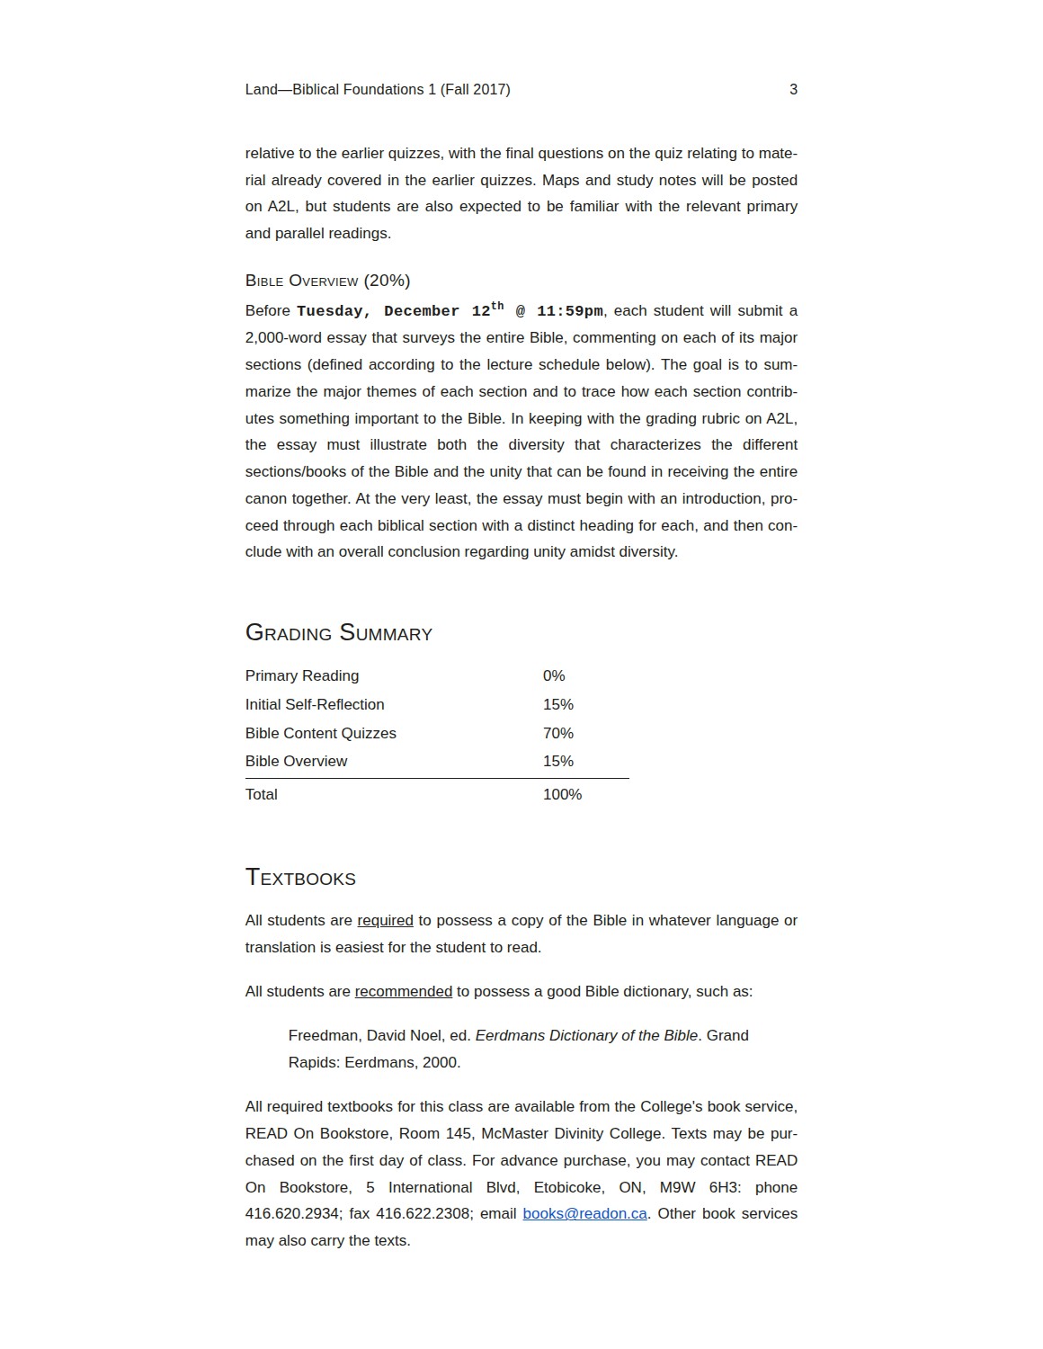Land—Biblical Foundations 1 (Fall 2017)
3
relative to the earlier quizzes, with the final questions on the quiz relating to material already covered in the earlier quizzes. Maps and study notes will be posted on A2L, but students are also expected to be familiar with the relevant primary and parallel readings.
Bible Overview (20%)
Before Tuesday, December 12th @ 11:59pm, each student will submit a 2,000-word essay that surveys the entire Bible, commenting on each of its major sections (defined according to the lecture schedule below). The goal is to summarize the major themes of each section and to trace how each section contributes something important to the Bible. In keeping with the grading rubric on A2L, the essay must illustrate both the diversity that characterizes the different sections/books of the Bible and the unity that can be found in receiving the entire canon together. At the very least, the essay must begin with an introduction, proceed through each biblical section with a distinct heading for each, and then conclude with an overall conclusion regarding unity amidst diversity.
Grading Summary
| Primary Reading | 0% |
| Initial Self-Reflection | 15% |
| Bible Content Quizzes | 70% |
| Bible Overview | 15% |
| Total | 100% |
Textbooks
All students are required to possess a copy of the Bible in whatever language or translation is easiest for the student to read.
All students are recommended to possess a good Bible dictionary, such as:
Freedman, David Noel, ed. Eerdmans Dictionary of the Bible. Grand Rapids: Eerdmans, 2000.
All required textbooks for this class are available from the College's book service, READ On Bookstore, Room 145, McMaster Divinity College. Texts may be purchased on the first day of class. For advance purchase, you may contact READ On Bookstore, 5 International Blvd, Etobicoke, ON, M9W 6H3: phone 416.620.2934; fax 416.622.2308; email books@readon.ca. Other book services may also carry the texts.